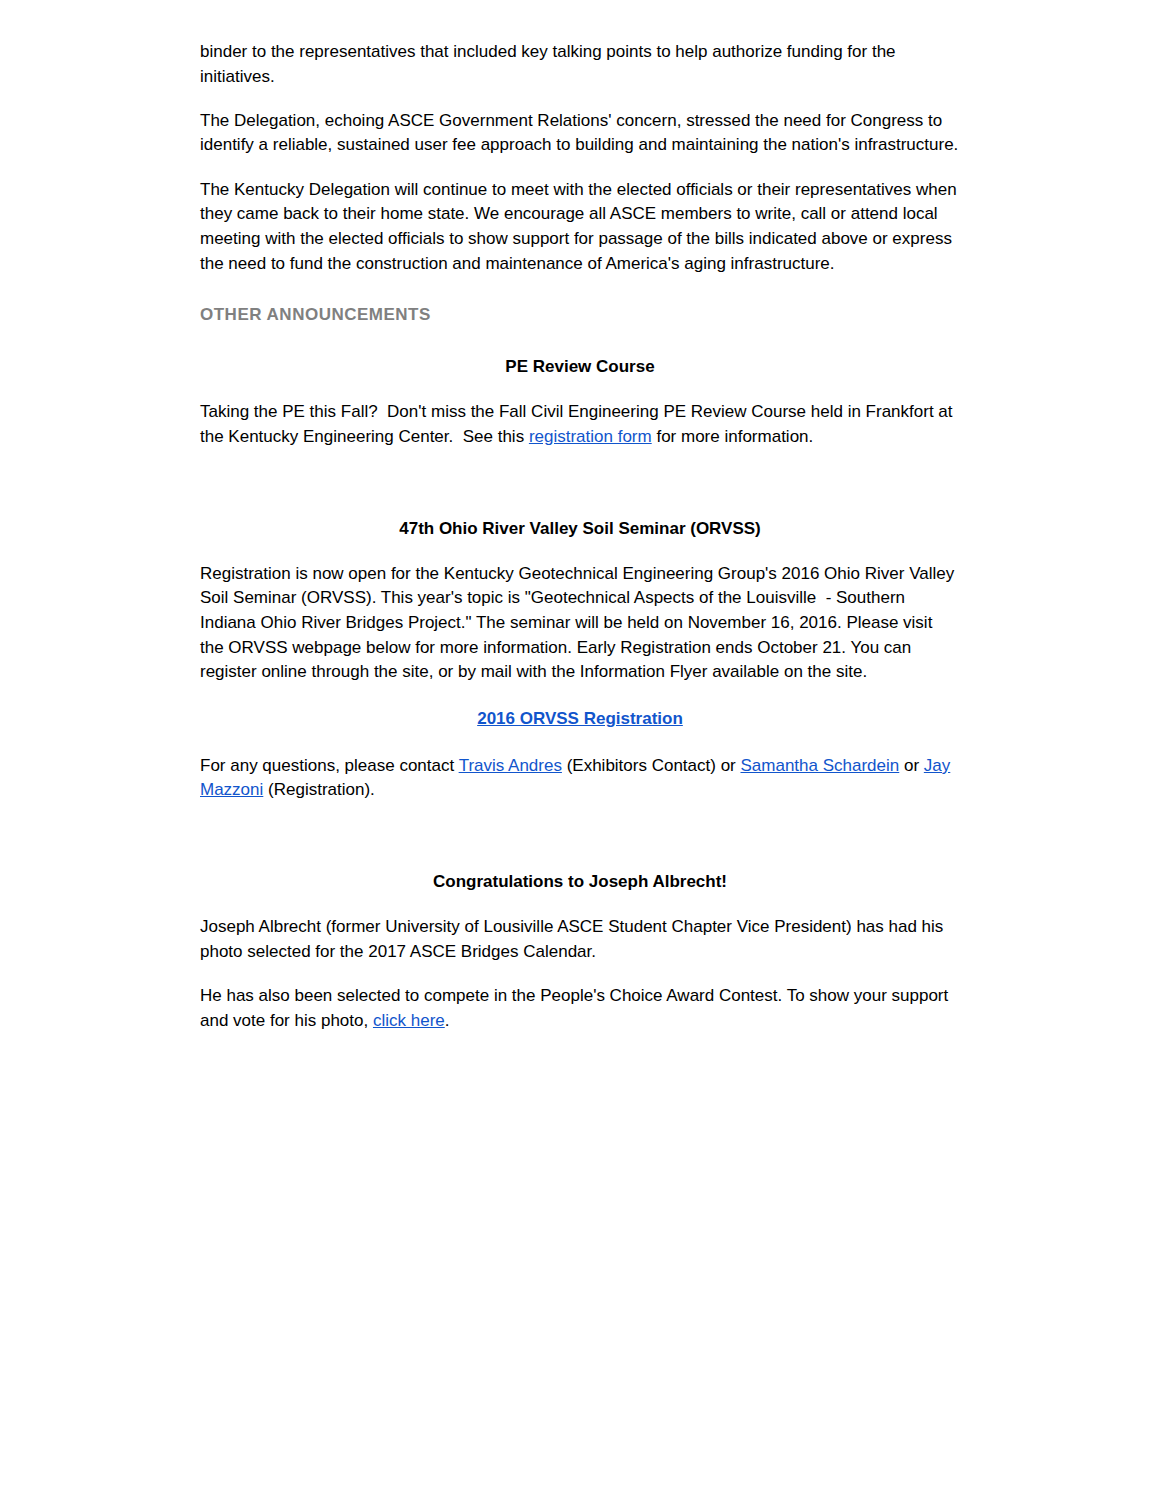binder to the representatives that included key talking points to help authorize funding for the initiatives.
The Delegation, echoing ASCE Government Relations' concern, stressed the need for Congress to identify a reliable, sustained user fee approach to building and maintaining the nation's infrastructure.
The Kentucky Delegation will continue to meet with the elected officials or their representatives when they came back to their home state. We encourage all ASCE members to write, call or attend local meeting with the elected officials to show support for passage of the bills indicated above or express the need to fund the construction and maintenance of America's aging infrastructure.
OTHER ANNOUNCEMENTS
PE Review Course
Taking the PE this Fall? Don't miss the Fall Civil Engineering PE Review Course held in Frankfort at the Kentucky Engineering Center. See this registration form for more information.
47th Ohio River Valley Soil Seminar (ORVSS)
Registration is now open for the Kentucky Geotechnical Engineering Group's 2016 Ohio River Valley Soil Seminar (ORVSS). This year's topic is "Geotechnical Aspects of the Louisville - Southern Indiana Ohio River Bridges Project." The seminar will be held on November 16, 2016. Please visit the ORVSS webpage below for more information. Early Registration ends October 21. You can register online through the site, or by mail with the Information Flyer available on the site.
2016 ORVSS Registration
For any questions, please contact Travis Andres (Exhibitors Contact) or Samantha Schardein or Jay Mazzoni (Registration).
Congratulations to Joseph Albrecht!
Joseph Albrecht (former University of Lousiville ASCE Student Chapter Vice President) has had his photo selected for the 2017 ASCE Bridges Calendar.
He has also been selected to compete in the People's Choice Award Contest. To show your support and vote for his photo, click here.